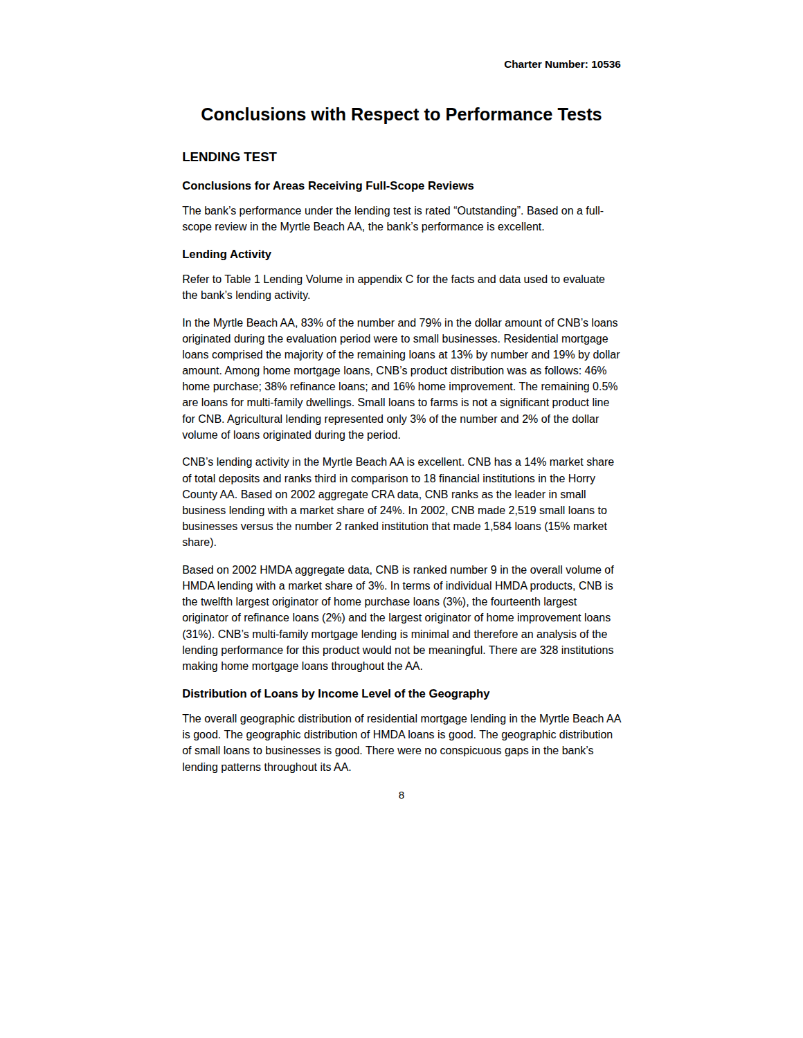Charter Number: 10536
Conclusions with Respect to Performance Tests
LENDING TEST
Conclusions for Areas Receiving Full-Scope Reviews
The bank’s performance under the lending test is rated “Outstanding”. Based on a full-scope review in the Myrtle Beach AA, the bank’s performance is excellent.
Lending Activity
Refer to Table 1 Lending Volume in appendix C for the facts and data used to evaluate the bank’s lending activity.
In the Myrtle Beach AA, 83% of the number and 79% in the dollar amount of CNB’s loans originated during the evaluation period were to small businesses. Residential mortgage loans comprised the majority of the remaining loans at 13% by number and 19% by dollar amount. Among home mortgage loans, CNB’s product distribution was as follows: 46% home purchase; 38% refinance loans; and 16% home improvement. The remaining 0.5% are loans for multi-family dwellings. Small loans to farms is not a significant product line for CNB. Agricultural lending represented only 3% of the number and 2% of the dollar volume of loans originated during the period.
CNB’s lending activity in the Myrtle Beach AA is excellent. CNB has a 14% market share of total deposits and ranks third in comparison to 18 financial institutions in the Horry County AA. Based on 2002 aggregate CRA data, CNB ranks as the leader in small business lending with a market share of 24%. In 2002, CNB made 2,519 small loans to businesses versus the number 2 ranked institution that made 1,584 loans (15% market share).
Based on 2002 HMDA aggregate data, CNB is ranked number 9 in the overall volume of HMDA lending with a market share of 3%. In terms of individual HMDA products, CNB is the twelfth largest originator of home purchase loans (3%), the fourteenth largest originator of refinance loans (2%) and the largest originator of home improvement loans (31%). CNB’s multi-family mortgage lending is minimal and therefore an analysis of the lending performance for this product would not be meaningful. There are 328 institutions making home mortgage loans throughout the AA.
Distribution of Loans by Income Level of the Geography
The overall geographic distribution of residential mortgage lending in the Myrtle Beach AA is good. The geographic distribution of HMDA loans is good. The geographic distribution of small loans to businesses is good. There were no conspicuous gaps in the bank’s lending patterns throughout its AA.
8